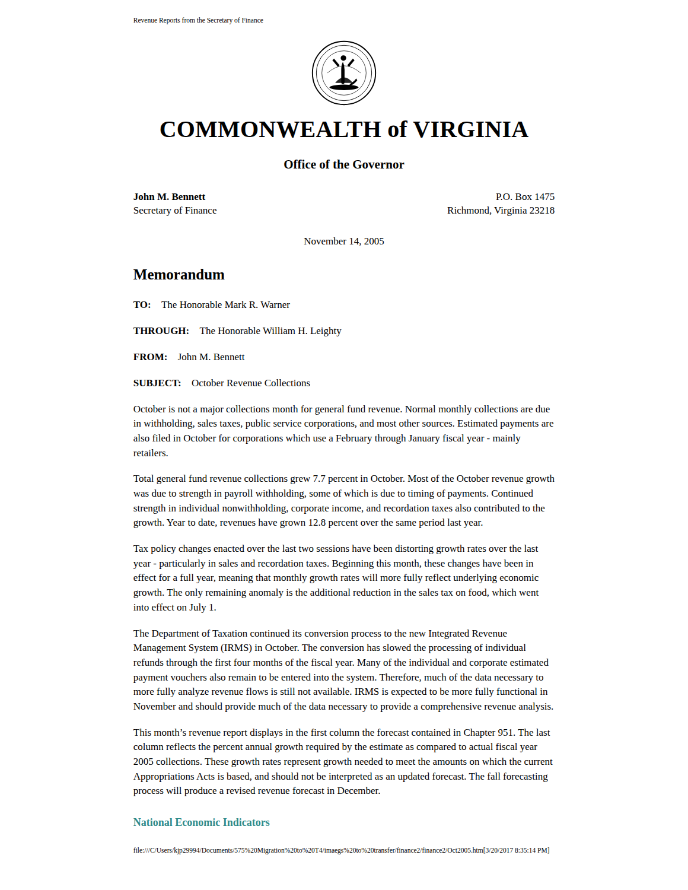Revenue Reports from the Secretary of Finance
COMMONWEALTH of VIRGINIA
Office of the Governor
| John M. Bennett Secretary of Finance | P.O. Box 1475 Richmond, Virginia 23218 |
November 14, 2005
Memorandum
TO: The Honorable Mark R. Warner
THROUGH: The Honorable William H. Leighty
FROM: John M. Bennett
SUBJECT: October Revenue Collections
October is not a major collections month for general fund revenue. Normal monthly collections are due in withholding, sales taxes, public service corporations, and most other sources. Estimated payments are also filed in October for corporations which use a February through January fiscal year - mainly retailers.
Total general fund revenue collections grew 7.7 percent in October. Most of the October revenue growth was due to strength in payroll withholding, some of which is due to timing of payments. Continued strength in individual nonwithholding, corporate income, and recordation taxes also contributed to the growth. Year to date, revenues have grown 12.8 percent over the same period last year.
Tax policy changes enacted over the last two sessions have been distorting growth rates over the last year - particularly in sales and recordation taxes. Beginning this month, these changes have been in effect for a full year, meaning that monthly growth rates will more fully reflect underlying economic growth. The only remaining anomaly is the additional reduction in the sales tax on food, which went into effect on July 1.
The Department of Taxation continued its conversion process to the new Integrated Revenue Management System (IRMS) in October. The conversion has slowed the processing of individual refunds through the first four months of the fiscal year. Many of the individual and corporate estimated payment vouchers also remain to be entered into the system. Therefore, much of the data necessary to more fully analyze revenue flows is still not available. IRMS is expected to be more fully functional in November and should provide much of the data necessary to provide a comprehensive revenue analysis.
This month’s revenue report displays in the first column the forecast contained in Chapter 951. The last column reflects the percent annual growth required by the estimate as compared to actual fiscal year 2005 collections. These growth rates represent growth needed to meet the amounts on which the current Appropriations Acts is based, and should not be interpreted as an updated forecast. The fall forecasting process will produce a revised revenue forecast in December.
National Economic Indicators
file:///C/Users/kjp29994/Documents/575%20Migration%20to%20T4/imaegs%20to%20transfer/finance2/finance2/Oct2005.htm[3/20/2017 8:35:14 PM]